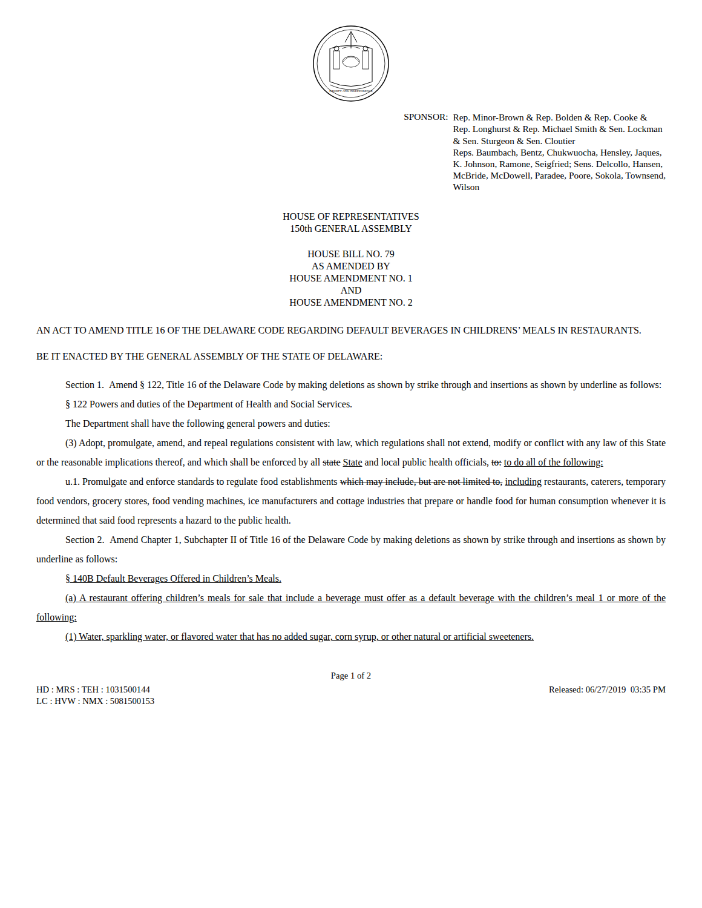LIBERTY AND INDEPENDENCE
SPONSOR:
Rep. Minor-Brown & Rep. Bolden & Rep. Cooke &
Rep. Longhurst & Rep. Michael Smith & Sen. Lockman
& Sen. Sturgeon & Sen. Cloutier
Reps. Baumbach, Bentz, Chukwuocha, Hensley, Jaques,
K. Johnson, Ramone, Seigfried; Sens. Delcollo, Hansen,
McBride, McDowell, Paradee, Poore, Sokola, Townsend,
Wilson
HOUSE OF REPRESENTATIVES
150th GENERAL ASSEMBLY
HOUSE BILL NO. 79
AS AMENDED BY
HOUSE AMENDMENT NO. 1
AND
HOUSE AMENDMENT NO. 2
AN ACT TO AMEND TITLE 16 OF THE DELAWARE CODE REGARDING DEFAULT BEVERAGES IN CHILDRENS’ MEALS IN RESTAURANTS.
BE IT ENACTED BY THE GENERAL ASSEMBLY OF THE STATE OF DELAWARE:
Section 1. Amend § 122, Title 16 of the Delaware Code by making deletions as shown by strike through and insertions as shown by underline as follows:
§ 122 Powers and duties of the Department of Health and Social Services.
The Department shall have the following general powers and duties:
(3) Adopt, promulgate, amend, and repeal regulations consistent with law, which regulations shall not extend, modify or conflict with any law of this State or the reasonable implications thereof, and which shall be enforced by all state State and local public health officials, to: to do all of the following:
u.1. Promulgate and enforce standards to regulate food establishments which may include, but are not limited to, including restaurants, caterers, temporary food vendors, grocery stores, food vending machines, ice manufacturers and cottage industries that prepare or handle food for human consumption whenever it is determined that said food represents a hazard to the public health.
Section 2. Amend Chapter 1, Subchapter II of Title 16 of the Delaware Code by making deletions as shown by strike through and insertions as shown by underline as follows:
§ 140B Default Beverages Offered in Children’s Meals.
(a) A restaurant offering children’s meals for sale that include a beverage must offer as a default beverage with the children’s meal 1 or more of the following:
(1) Water, sparkling water, or flavored water that has no added sugar, corn syrup, or other natural or artificial sweeteners.
Page 1 of 2
HD : MRS : TEH : 1031500144
LC : HVW : NMX : 5081500153
Released: 06/27/2019 03:35 PM